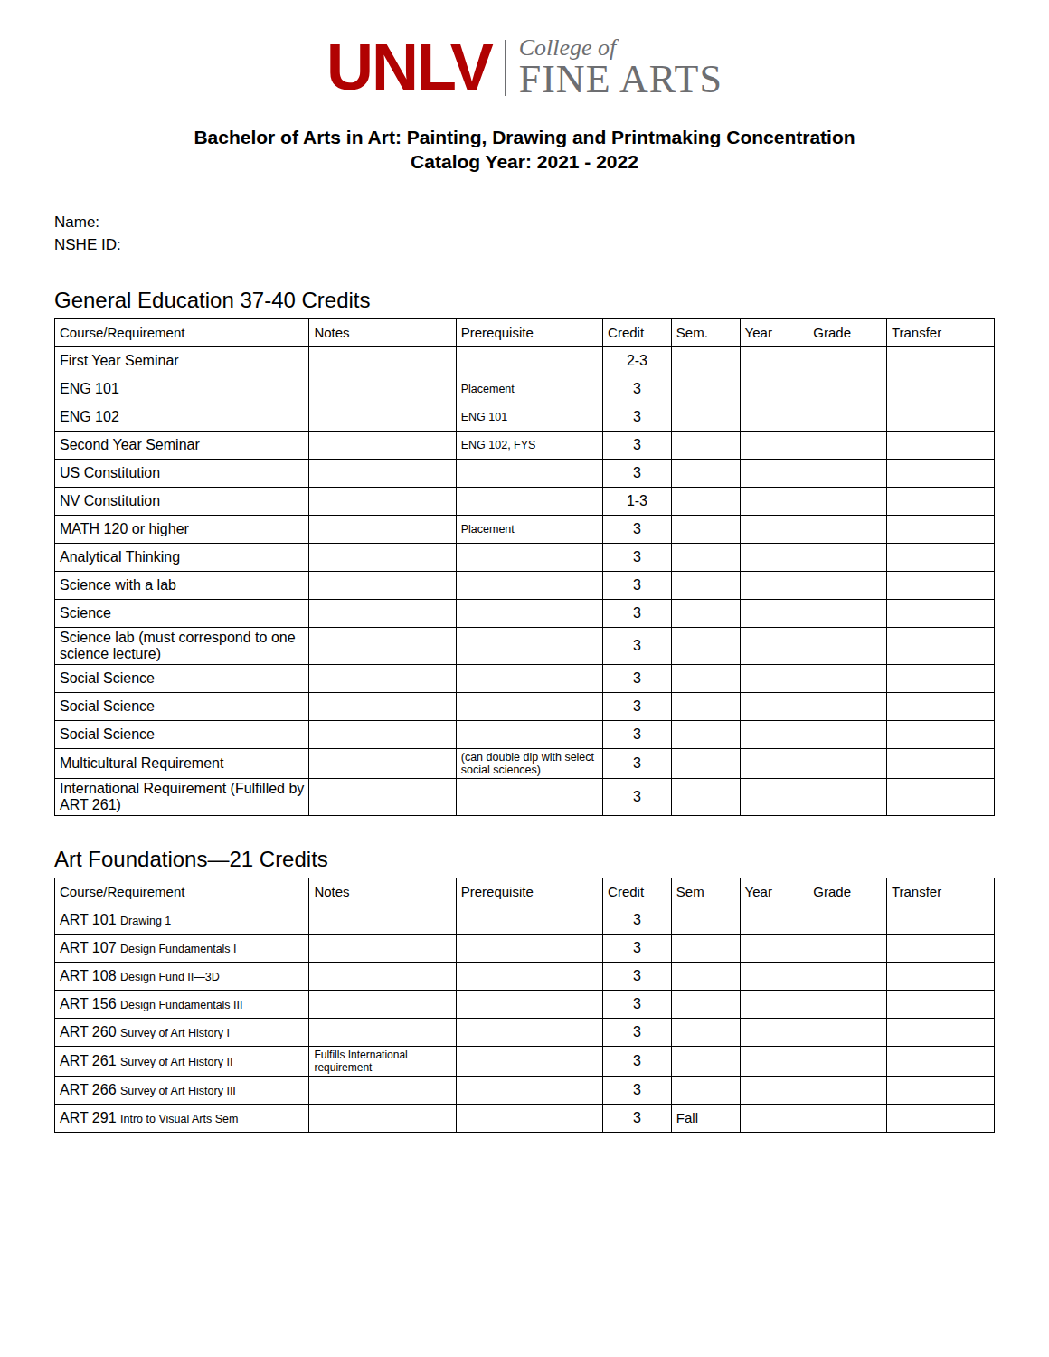UNLV
College of
FINE ARTS
Bachelor of Arts in Art: Painting, Drawing and Printmaking Concentration Catalog Year: 2021 - 2022
Name:
NSHE ID:
General Education 37-40 Credits
| Course/Requirement | Notes | Prerequisite | Credit | Sem. | Year | Grade | Transfer |
| --- | --- | --- | --- | --- | --- | --- | --- |
| First Year Seminar | | | 2-3 | | | | |
| ENG 101 | | Placement | 3 | | | | |
| ENG 102 | | ENG 101 | 3 | | | | |
| Second Year Seminar | | ENG 102, FYS | 3 | | | | |
| US Constitution | | | 3 | | | | |
| NV Constitution | | | 1-3 | | | | |
| MATH 120 or higher | | Placement | 3 | | | | |
| Analytical Thinking | | | 3 | | | | |
| Science with a lab | | | 3 | | | | |
| Science | | | 3 | | | | |
| Science lab (must correspond to one science lecture) | | | 3 | | | | |
| Social Science | | | 3 | | | | |
| Social Science | | | 3 | | | | |
| Social Science | | | 3 | | | | |
| Multicultural Requirement | | (can double dip with select social sciences) | 3 | | | | |
| International Requirement (Fulfilled by ART 261) | | | 3 | | | | |
Art Foundations—21 Credits
| Course/Requirement | Notes | Prerequisite | Credit | Sem | Year | Grade | Transfer |
| --- | --- | --- | --- | --- | --- | --- | --- |
| ART 101 Drawing 1 | | | 3 | | | | |
| ART 107 Design Fundamentals I | | | 3 | | | | |
| ART 108 Design Fund II—3D | | | 3 | | | | |
| ART 156 Design Fundamentals III | | | 3 | | | | |
| ART 260 Survey of Art History I | | | 3 | | | | |
| ART 261 Survey of Art History II | Fulfills International requirement | | 3 | | | | |
| ART 266 Survey of Art History III | | | 3 | | | | |
| ART 291 Intro to Visual Arts Sem | | | 3 | Fall | | | |